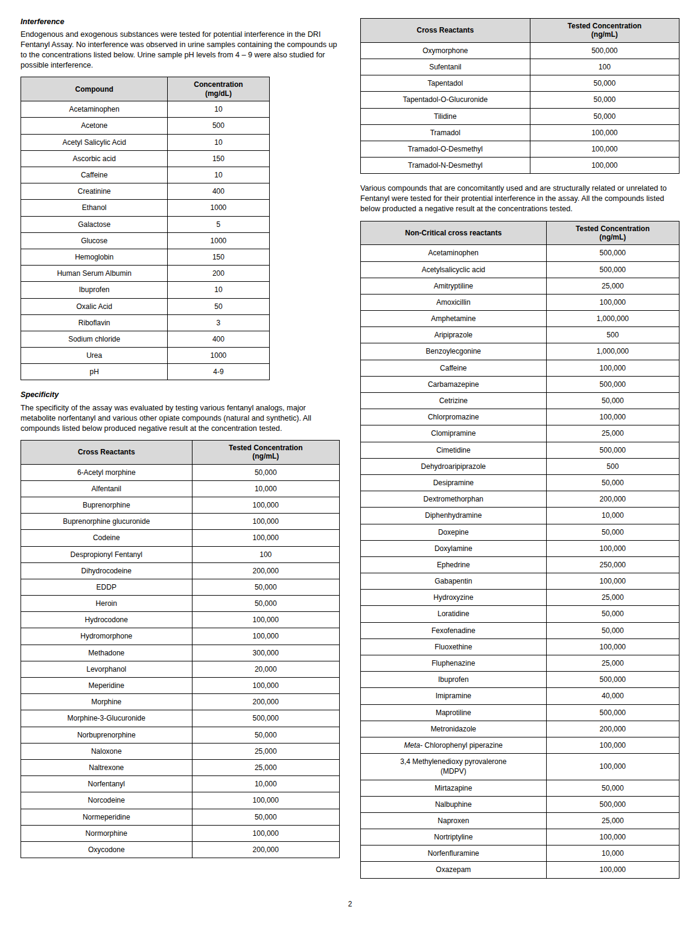Interference
Endogenous and exogenous substances were tested for potential interference in the DRI Fentanyl Assay. No interference was observed in urine samples containing the compounds up to the concentrations listed below. Urine sample pH levels from 4 – 9 were also studied for possible interference.
| Compound | Concentration (mg/dL) |
| --- | --- |
| Acetaminophen | 10 |
| Acetone | 500 |
| Acetyl Salicylic Acid | 10 |
| Ascorbic acid | 150 |
| Caffeine | 10 |
| Creatinine | 400 |
| Ethanol | 1000 |
| Galactose | 5 |
| Glucose | 1000 |
| Hemoglobin | 150 |
| Human Serum Albumin | 200 |
| Ibuprofen | 10 |
| Oxalic Acid | 50 |
| Riboflavin | 3 |
| Sodium chloride | 400 |
| Urea | 1000 |
| pH | 4-9 |
Specificity
The specificity of the assay was evaluated by testing various fentanyl analogs, major metabolite norfentanyl and various other opiate compounds (natural and synthetic). All compounds listed below produced negative result at the concentration tested.
| Cross Reactants | Tested Concentration (ng/mL) |
| --- | --- |
| 6-Acetyl morphine | 50,000 |
| Alfentanil | 10,000 |
| Buprenorphine | 100,000 |
| Buprenorphine glucuronide | 100,000 |
| Codeine | 100,000 |
| Despropionyl Fentanyl | 100 |
| Dihydrocodeine | 200,000 |
| EDDP | 50,000 |
| Heroin | 50,000 |
| Hydrocodone | 100,000 |
| Hydromorphone | 100,000 |
| Methadone | 300,000 |
| Levorphanol | 20,000 |
| Meperidine | 100,000 |
| Morphine | 200,000 |
| Morphine-3-Glucuronide | 500,000 |
| Norbuprenorphine | 50,000 |
| Naloxone | 25,000 |
| Naltrexone | 25,000 |
| Norfentanyl | 10,000 |
| Norcodeine | 100,000 |
| Normeperidine | 50,000 |
| Normorphine | 100,000 |
| Oxycodone | 200,000 |
| Cross Reactants | Tested Concentration (ng/mL) |
| --- | --- |
| Oxymorphone | 500,000 |
| Sufentanil | 100 |
| Tapentadol | 50,000 |
| Tapentadol-O-Glucuronide | 50,000 |
| Tilidine | 50,000 |
| Tramadol | 100,000 |
| Tramadol-O-Desmethyl | 100,000 |
| Tramadol-N-Desmethyl | 100,000 |
Various compounds that are concomitantly used and are structurally related or unrelated to Fentanyl were tested for their protential interference in the assay. All the compounds listed below producted a negative result at the concentrations tested.
| Non-Critical cross reactants | Tested Concentration (ng/mL) |
| --- | --- |
| Acetaminophen | 500,000 |
| Acetylsalicyclic acid | 500,000 |
| Amitryptiline | 25,000 |
| Amoxicillin | 100,000 |
| Amphetamine | 1,000,000 |
| Aripiprazole | 500 |
| Benzoylecgonine | 1,000,000 |
| Caffeine | 100,000 |
| Carbamazepine | 500,000 |
| Cetrizine | 50,000 |
| Chlorpromazine | 100,000 |
| Clomipramine | 25,000 |
| Cimetidine | 500,000 |
| Dehydroaripiprazole | 500 |
| Desipramine | 50,000 |
| Dextromethorphan | 200,000 |
| Diphenhydramine | 10,000 |
| Doxepine | 50,000 |
| Doxylamine | 100,000 |
| Ephedrine | 250,000 |
| Gabapentin | 100,000 |
| Hydroxyzine | 25,000 |
| Loratidine | 50,000 |
| Fexofenadine | 50,000 |
| Fluoxethine | 100,000 |
| Fluphenazine | 25,000 |
| Ibuprofen | 500,000 |
| Imipramine | 40,000 |
| Maprotiline | 500,000 |
| Metronidazole | 200,000 |
| Meta - Chlorophenyl piperazine | 100,000 |
| 3,4 Methylenedioxy pyrovalerone (MDPV) | 100,000 |
| Mirtazapine | 50,000 |
| Nalbuphine | 500,000 |
| Naproxen | 25,000 |
| Nortriptyline | 100,000 |
| Norfenfluramine | 10,000 |
| Oxazepam | 100,000 |
2